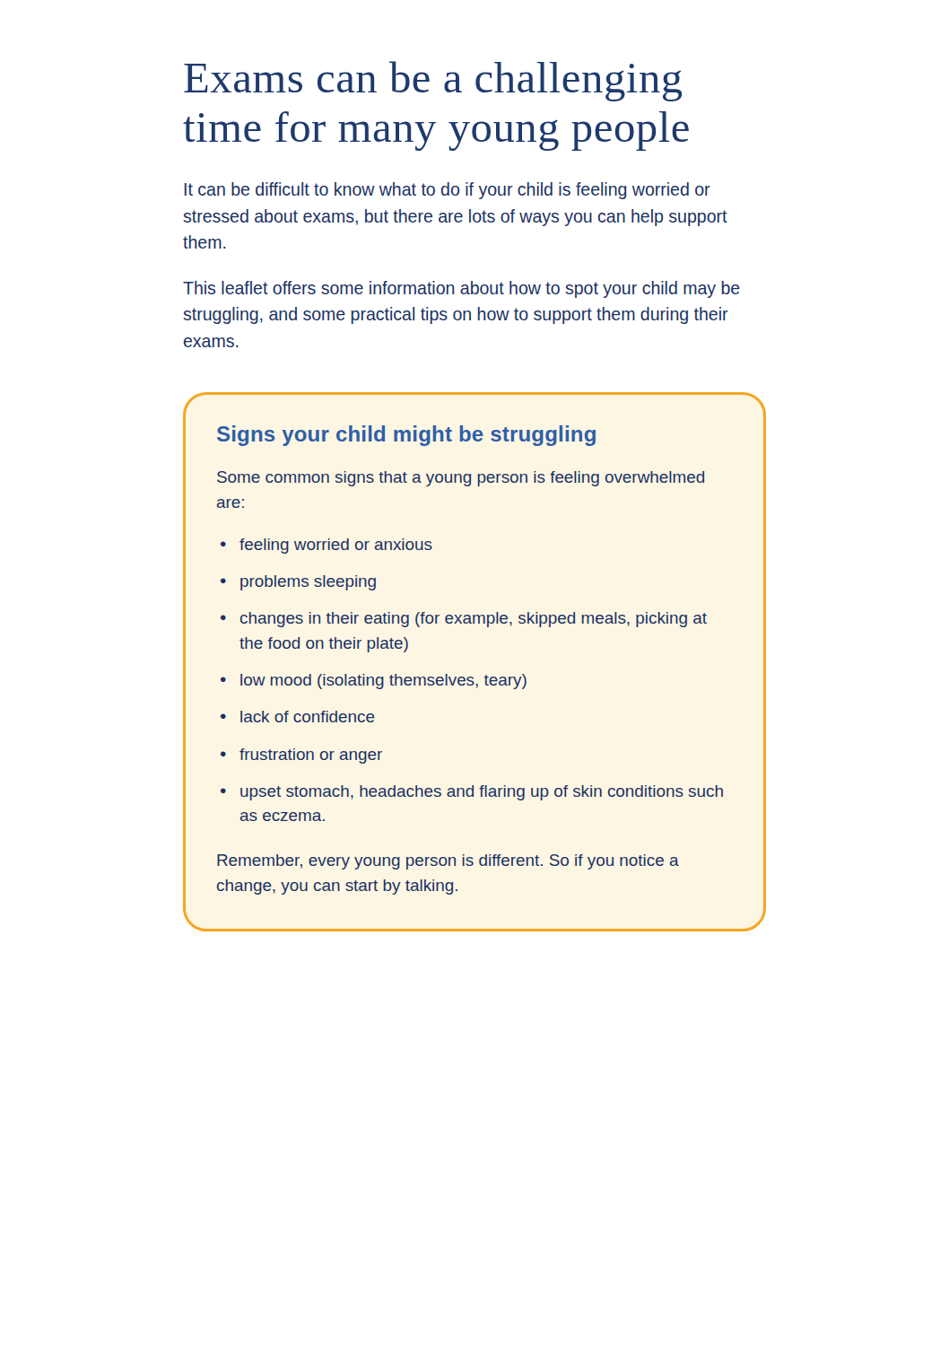Exams can be a challenging
time for many young people
It can be difficult to know what to do if your child is feeling worried or stressed about exams, but there are lots of ways you can help support them.
This leaflet offers some information about how to spot your child may be struggling, and some practical tips on how to support them during their exams.
Signs your child might be struggling
Some common signs that a young person is feeling overwhelmed are:
feeling worried or anxious
problems sleeping
changes in their eating (for example, skipped meals, picking at the food on their plate)
low mood (isolating themselves, teary)
lack of confidence
frustration or anger
upset stomach, headaches and flaring up of skin conditions such as eczema.
Remember, every young person is different. So if you notice a change, you can start by talking.